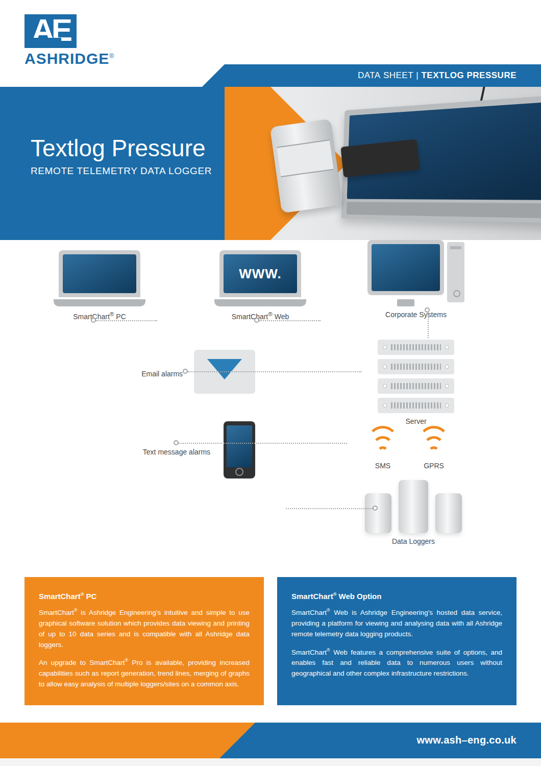AE ASHRIDGE®
DATA SHEET | TEXTLOG PRESSURE
Textlog Pressure
REMOTE TELEMETRY DATA LOGGER
SmartChart® PC
WWW.
SmartChart® Web
Corporate Systems
Email alarms
Text message alarms
Server
SMS
GPRS
Data Loggers
SmartChart® PC
SmartChart® is Ashridge Engineering's intuitive and simple to use graphical software solution which provides data viewing and printing of up to 10 data series and is compatible with all Ashridge data loggers.
An upgrade to SmartChart® Pro is available, providing increased capabilities such as report generation, trend lines, merging of graphs to allow easy analysis of multiple loggers/sites on a common axis.
SmartChart® Web Option
SmartChart® Web is Ashridge Engineering's hosted data service, providing a platform for viewing and analysing data with all Ashridge remote telemetry data logging products.
SmartChart® Web features a comprehensive suite of options, and enables fast and reliable data to numerous users without geographical and other complex infrastructure restrictions.
www.ash–eng.co.uk